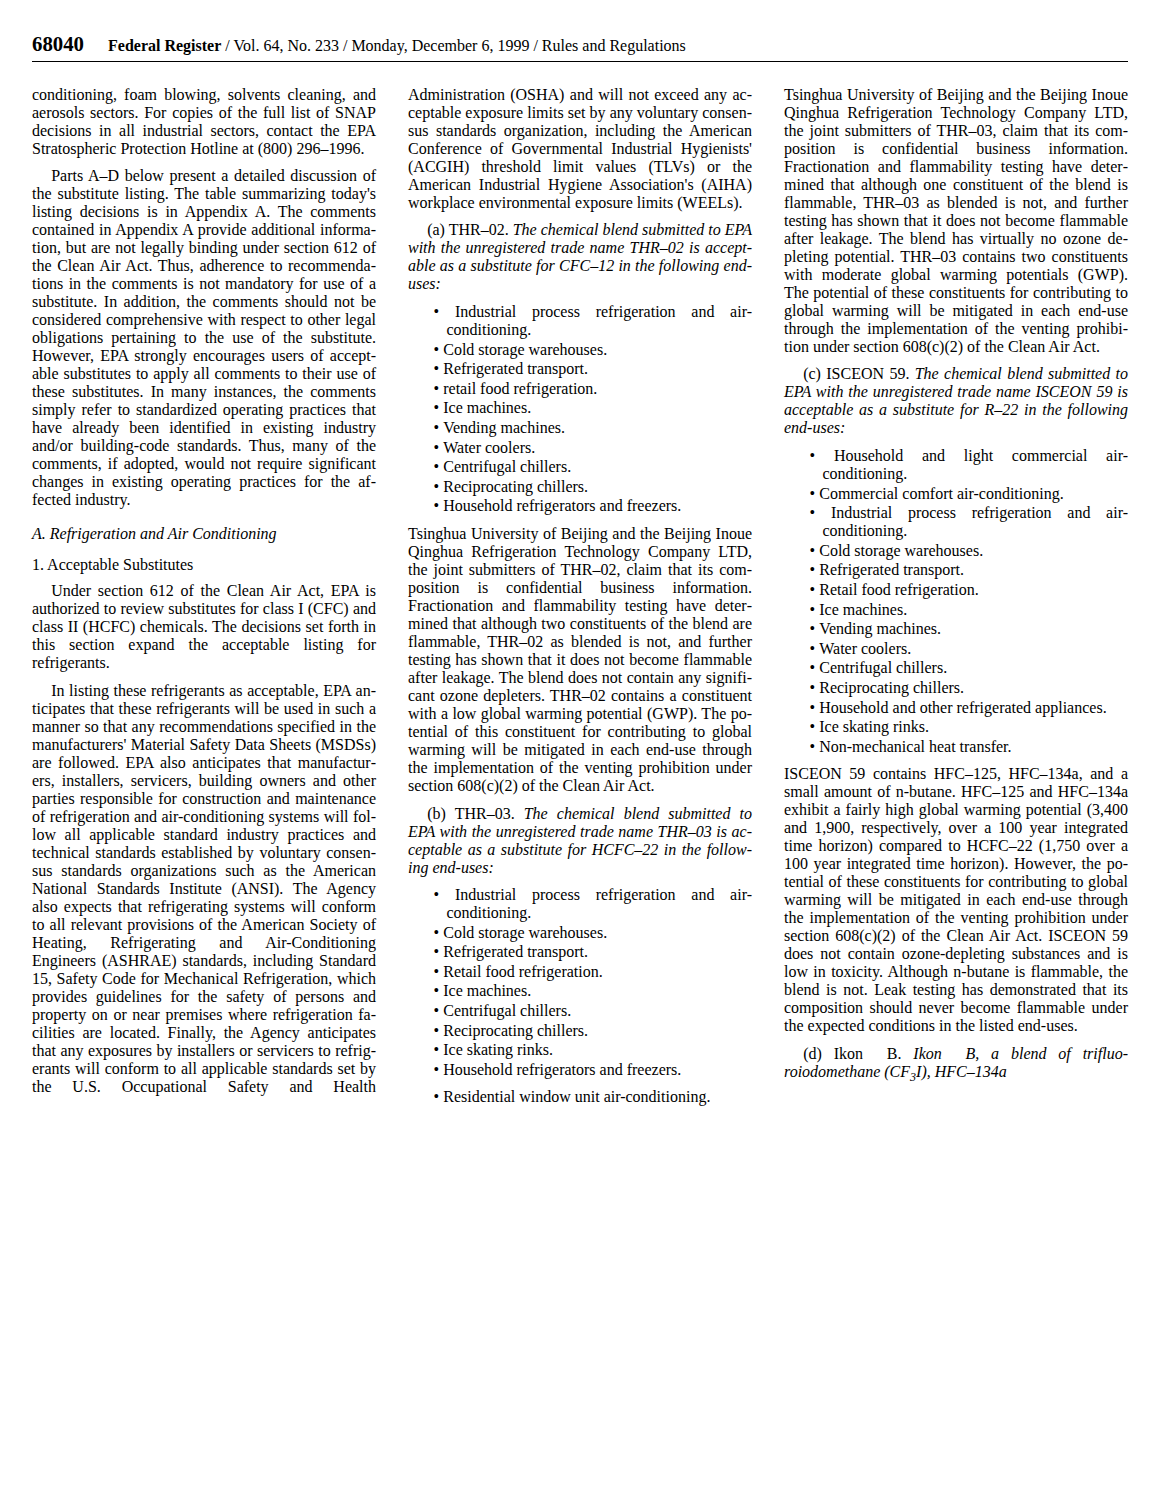68040 Federal Register / Vol. 64, No. 233 / Monday, December 6, 1999 / Rules and Regulations
conditioning, foam blowing, solvents cleaning, and aerosols sectors. For copies of the full list of SNAP decisions in all industrial sectors, contact the EPA Stratospheric Protection Hotline at (800) 296–1996.
Parts A–D below present a detailed discussion of the substitute listing. The table summarizing today's listing decisions is in Appendix A. The comments contained in Appendix A provide additional information, but are not legally binding under section 612 of the Clean Air Act. Thus, adherence to recommendations in the comments is not mandatory for use of a substitute. In addition, the comments should not be considered comprehensive with respect to other legal obligations pertaining to the use of the substitute. However, EPA strongly encourages users of acceptable substitutes to apply all comments to their use of these substitutes. In many instances, the comments simply refer to standardized operating practices that have already been identified in existing industry and/or building-code standards. Thus, many of the comments, if adopted, would not require significant changes in existing operating practices for the affected industry.
A. Refrigeration and Air Conditioning
1. Acceptable Substitutes
Under section 612 of the Clean Air Act, EPA is authorized to review substitutes for class I (CFC) and class II (HCFC) chemicals. The decisions set forth in this section expand the acceptable listing for refrigerants.
In listing these refrigerants as acceptable, EPA anticipates that these refrigerants will be used in such a manner so that any recommendations specified in the manufacturers' Material Safety Data Sheets (MSDSs) are followed. EPA also anticipates that manufacturers, installers, servicers, building owners and other parties responsible for construction and maintenance of refrigeration and air-conditioning systems will follow all applicable standard industry practices and technical standards established by voluntary consensus standards organizations such as the American National Standards Institute (ANSI). The Agency also expects that refrigerating systems will conform to all relevant provisions of the American Society of Heating, Refrigerating and Air-Conditioning Engineers (ASHRAE) standards, including Standard 15, Safety Code for Mechanical Refrigeration, which provides guidelines for the safety of persons and property on or near premises where refrigeration facilities are located. Finally, the Agency anticipates that any exposures by installers or servicers to refrigerants will conform to all applicable standards set by the U.S. Occupational Safety and Health Administration (OSHA) and will not exceed any acceptable exposure limits set by any voluntary consensus standards organization, including the American Conference of Governmental Industrial Hygienists' (ACGIH) threshold limit values (TLVs) or the American Industrial Hygiene Association's (AIHA) workplace environmental exposure limits (WEELs).
(a) THR–02. The chemical blend submitted to EPA with the unregistered trade name THR–02 is acceptable as a substitute for CFC–12 in the following end-uses:
Industrial process refrigeration and air-conditioning.
Cold storage warehouses.
Refrigerated transport.
retail food refrigeration.
Ice machines.
Vending machines.
Water coolers.
Centrifugal chillers.
Reciprocating chillers.
Household refrigerators and freezers.
Tsinghua University of Beijing and the Beijing Inoue Qinghua Refrigeration Technology Company LTD, the joint submitters of THR–02, claim that its composition is confidential business information. Fractionation and flammability testing have determined that although two constituents of the blend are flammable, THR–02 as blended is not, and further testing has shown that it does not become flammable after leakage. The blend does not contain any significant ozone depleters. THR–02 contains a constituent with a low global warming potential (GWP). The potential of this constituent for contributing to global warming will be mitigated in each end-use through the implementation of the venting prohibition under section 608(c)(2) of the Clean Air Act.
(b) THR–03. The chemical blend submitted to EPA with the unregistered trade name THR–03 is acceptable as a substitute for HCFC–22 in the following end-uses:
Industrial process refrigeration and air-conditioning.
Cold storage warehouses.
Refrigerated transport.
Retail food refrigeration.
Ice machines.
Centrifugal chillers.
Reciprocating chillers.
Ice skating rinks.
Household refrigerators and freezers.
Residential window unit air-conditioning.
Tsinghua University of Beijing and the Beijing Inoue Qinghua Refrigeration Technology Company LTD, the joint submitters of THR–03, claim that its composition is confidential business information. Fractionation and flammability testing have determined that although one constituent of the blend is flammable, THR–03 as blended is not, and further testing has shown that it does not become flammable after leakage. The blend has virtually no ozone depleting potential. THR–03 contains two constituents with moderate global warming potentials (GWP). The potential of these constituents for contributing to global warming will be mitigated in each end-use through the implementation of the venting prohibition under section 608(c)(2) of the Clean Air Act.
(c) ISCEON 59. The chemical blend submitted to EPA with the unregistered trade name ISCEON 59 is acceptable as a substitute for R–22 in the following end-uses:
Household and light commercial air-conditioning.
Commercial comfort air-conditioning.
Industrial process refrigeration and air-conditioning.
Cold storage warehouses.
Refrigerated transport.
Retail food refrigeration.
Ice machines.
Vending machines.
Water coolers.
Centrifugal chillers.
Reciprocating chillers.
Household and other refrigerated appliances.
Ice skating rinks.
Non-mechanical heat transfer.
ISCEON 59 contains HFC–125, HFC–134a, and a small amount of n-butane. HFC–125 and HFC–134a exhibit a fairly high global warming potential (3,400 and 1,900, respectively, over a 100 year integrated time horizon) compared to HCFC–22 (1,750 over a 100 year integrated time horizon). However, the potential of these constituents for contributing to global warming will be mitigated in each end-use through the implementation of the venting prohibition under section 608(c)(2) of the Clean Air Act. ISCEON 59 does not contain ozone-depleting substances and is low in toxicity. Although n-butane is flammable, the blend is not. Leak testing has demonstrated that its composition should never become flammable under the expected conditions in the listed end-uses.
(d) Ikon B. Ikon B, a blend of trifluoroiodomethane (CF3 I), HFC–134a